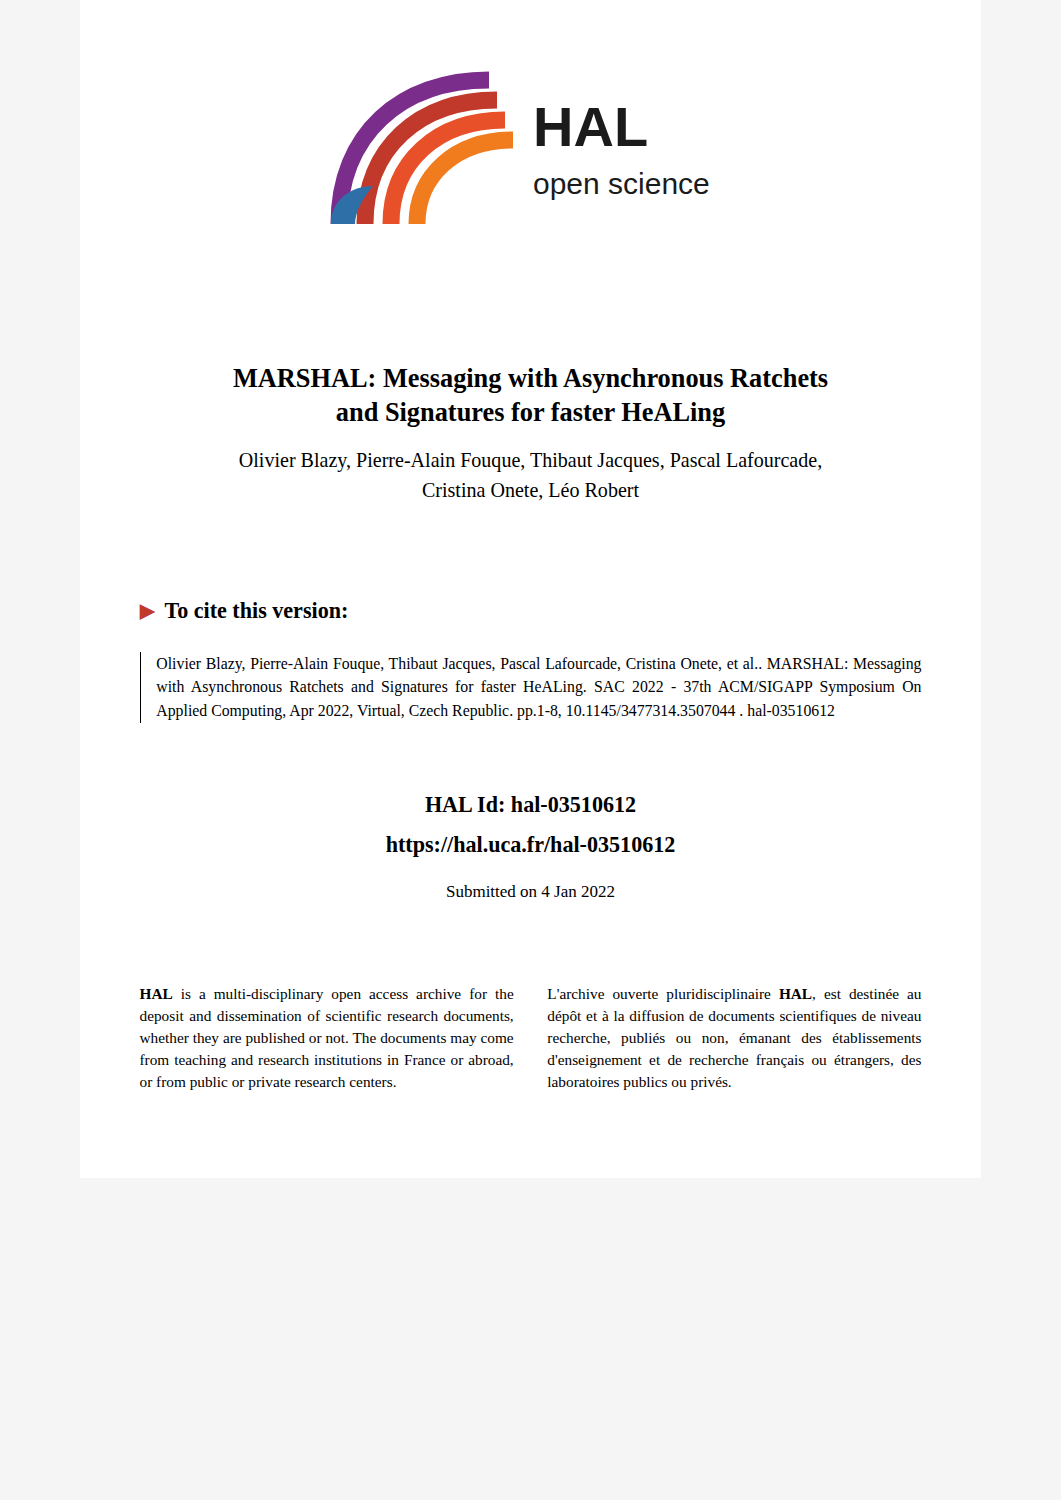HAL open science
MARSHAL: Messaging with Asynchronous Ratchets
and Signatures for faster HeALing
Olivier Blazy, Pierre-Alain Fouque, Thibaut Jacques, Pascal Lafourcade,
Cristina Onete, Léo Robert
▶ To cite this version:
Olivier Blazy, Pierre-Alain Fouque, Thibaut Jacques, Pascal Lafourcade, Cristina Onete, et al.. MARSHAL: Messaging with Asynchronous Ratchets and Signatures for faster HeALing. SAC 2022 - 37th ACM/SIGAPP Symposium On Applied Computing, Apr 2022, Virtual, Czech Republic. pp.1-8, 10.1145/3477314.3507044 . hal-03510612
HAL Id: hal-03510612
https://hal.uca.fr/hal-03510612
Submitted on 4 Jan 2022
HAL is a multi-disciplinary open access archive for the deposit and dissemination of scientific research documents, whether they are published or not. The documents may come from teaching and research institutions in France or abroad, or from public or private research centers.
L'archive ouverte pluridisciplinaire HAL, est destinée au dépôt et à la diffusion de documents scientifiques de niveau recherche, publiés ou non, émanant des établissements d'enseignement et de recherche français ou étrangers, des laboratoires publics ou privés.